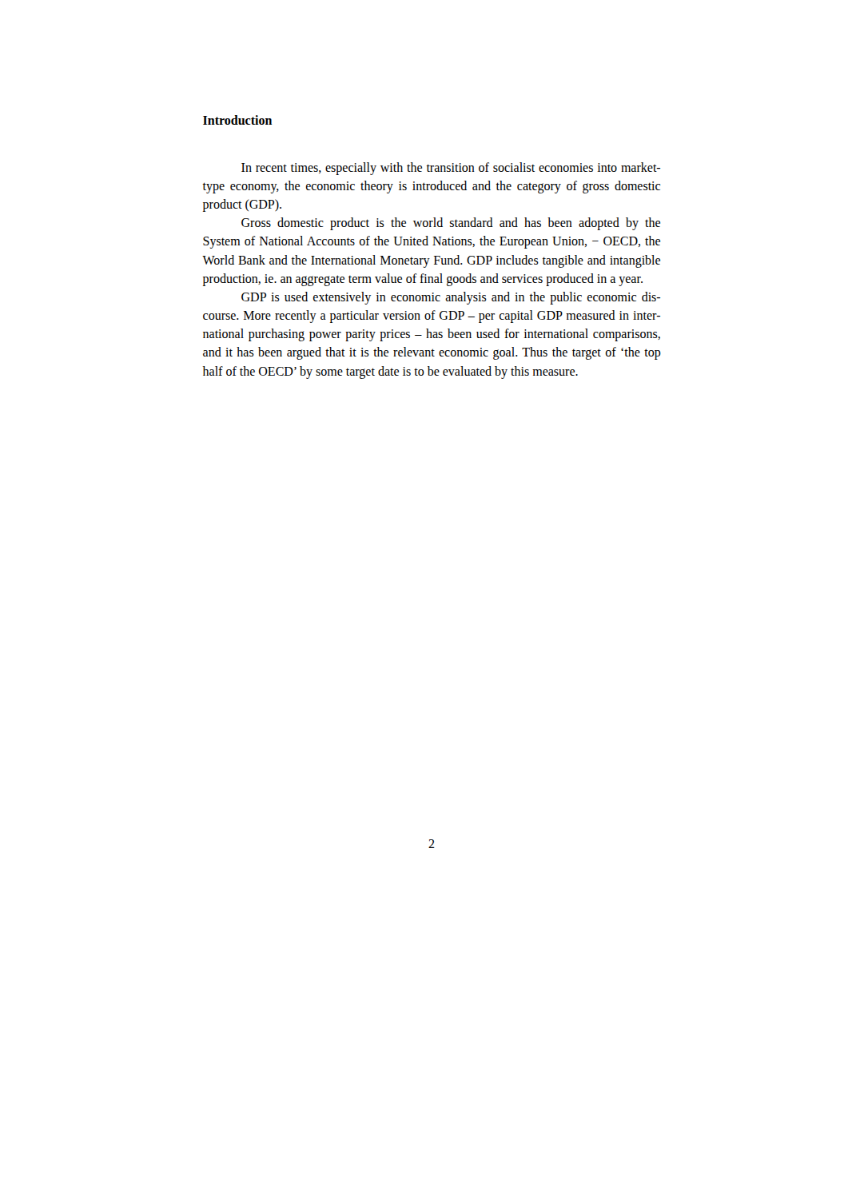Introduction
In recent times, especially with the transition of socialist economies into market-type economy, the economic theory is introduced and the category of gross domestic product (GDP).
Gross domestic product is the world standard and has been adopted by the System of National Accounts of the United Nations, the European Union, − OECD, the World Bank and the International Monetary Fund. GDP includes tangible and intangible production, ie. an aggregate term value of final goods and services produced in a year.
GDP is used extensively in economic analysis and in the public economic discourse. More recently a particular version of GDP – per capital GDP measured in international purchasing power parity prices – has been used for international comparisons, and it has been argued that it is the relevant economic goal. Thus the target of ‘the top half of the OECD’ by some target date is to be evaluated by this measure.
2